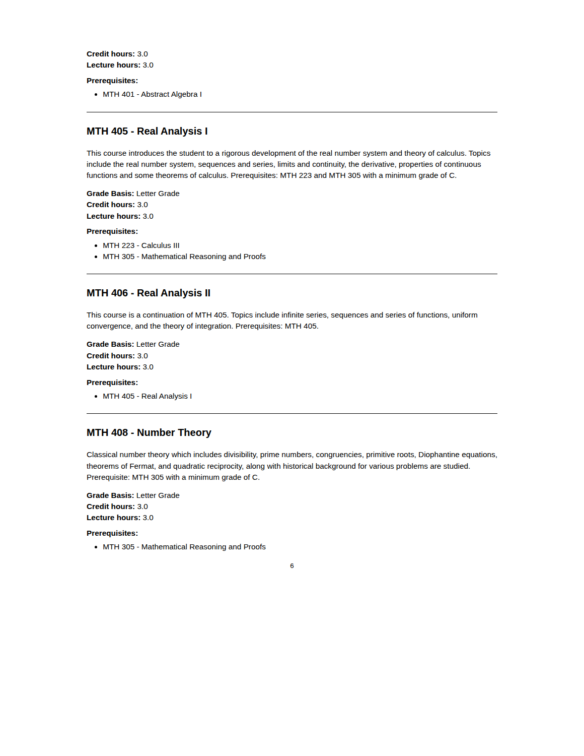Credit hours: 3.0
Lecture hours: 3.0
Prerequisites:
MTH 401 - Abstract Algebra I
MTH 405 - Real Analysis I
This course introduces the student to a rigorous development of the real number system and theory of calculus. Topics include the real number system, sequences and series, limits and continuity, the derivative, properties of continuous functions and some theorems of calculus. Prerequisites: MTH 223 and MTH 305 with a minimum grade of C.
Grade Basis: Letter Grade
Credit hours: 3.0
Lecture hours: 3.0
Prerequisites:
MTH 223 - Calculus III
MTH 305 - Mathematical Reasoning and Proofs
MTH 406 - Real Analysis II
This course is a continuation of MTH 405. Topics include infinite series, sequences and series of functions, uniform convergence, and the theory of integration. Prerequisites: MTH 405.
Grade Basis: Letter Grade
Credit hours: 3.0
Lecture hours: 3.0
Prerequisites:
MTH 405 - Real Analysis I
MTH 408 - Number Theory
Classical number theory which includes divisibility, prime numbers, congruencies, primitive roots, Diophantine equations, theorems of Fermat, and quadratic reciprocity, along with historical background for various problems are studied. Prerequisite: MTH 305 with a minimum grade of C.
Grade Basis: Letter Grade
Credit hours: 3.0
Lecture hours: 3.0
Prerequisites:
MTH 305 - Mathematical Reasoning and Proofs
6